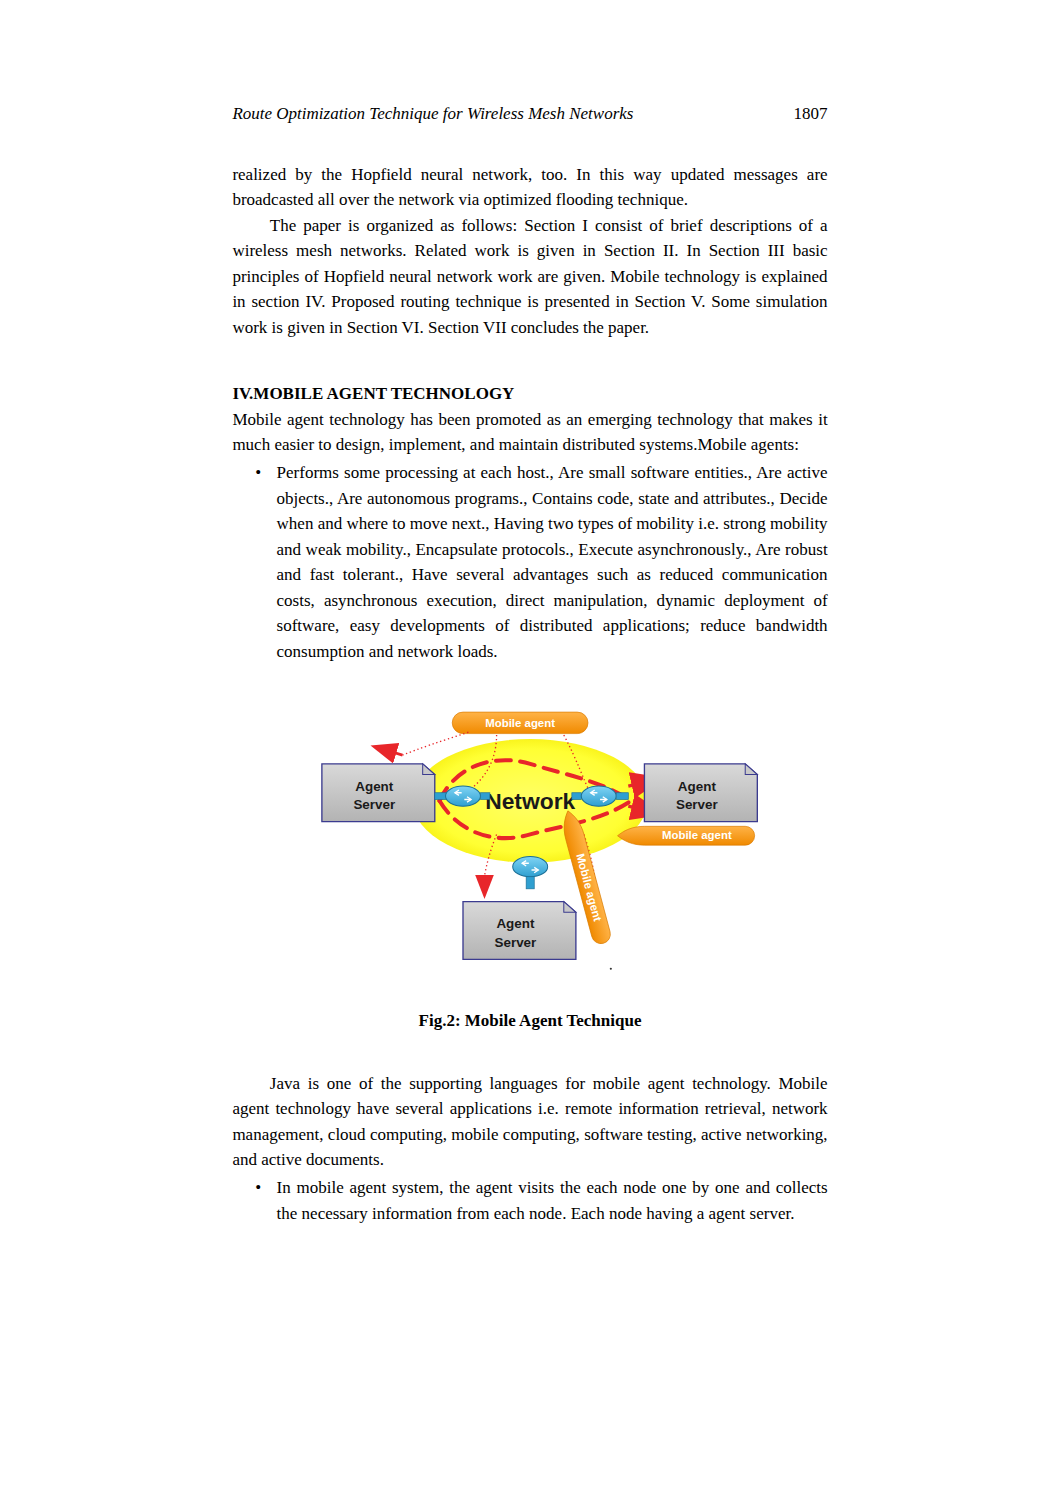Route Optimization Technique for Wireless Mesh Networks 1807
realized by the Hopfield neural network, too. In this way updated messages are broadcasted all over the network via optimized flooding technique.
The paper is organized as follows: Section I consist of brief descriptions of a wireless mesh networks. Related work is given in Section II. In Section III basic principles of Hopfield neural network work are given. Mobile technology is explained in section IV. Proposed routing technique is presented in Section V. Some simulation work is given in Section VI. Section VII concludes the paper.
IV.Mobile Agent Technology
Mobile agent technology has been promoted as an emerging technology that makes it much easier to design, implement, and maintain distributed systems.Mobile agents:
Performs some processing at each host., Are small software entities., Are active objects., Are autonomous programs., Contains code, state and attributes., Decide when and where to move next., Having two types of mobility i.e. strong mobility and weak mobility., Encapsulate protocols., Execute asynchronously., Are robust and fast tolerant., Have several advantages such as reduced communication costs, asynchronous execution, direct manipulation, dynamic deployment of software, easy developments of distributed applications; reduce bandwidth consumption and network loads.
Network Mobile agent Agent Server Agent Server Mobile agent Agent Server Mobile agent
Fig.2: Mobile Agent Technique
Java is one of the supporting languages for mobile agent technology. Mobile agent technology have several applications i.e. remote information retrieval, network management, cloud computing, mobile computing, software testing, active networking, and active documents.
In mobile agent system, the agent visits the each node one by one and collects the necessary information from each node. Each node having a agent server.